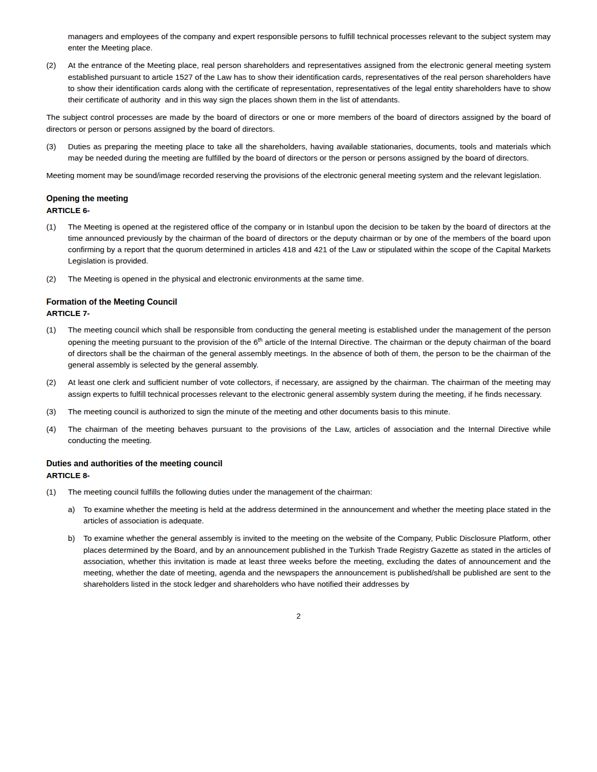managers and employees of the company and expert responsible persons to fulfill technical processes relevant to the subject system may enter the Meeting place.
(2)
At the entrance of the Meeting place, real person shareholders and representatives assigned from the electronic general meeting system established pursuant to article 1527 of the Law has to show their identification cards, representatives of the real person shareholders have to show their identification cards along with the certificate of representation, representatives of the legal entity shareholders have to show their certificate of authority and in this way sign the places shown them in the list of attendants.
The subject control processes are made by the board of directors or one or more members of the board of directors assigned by the board of directors or person or persons assigned by the board of directors.
(3)
Duties as preparing the meeting place to take all the shareholders, having available stationaries, documents, tools and materials which may be needed during the meeting are fulfilled by the board of directors or the person or persons assigned by the board of directors.
Meeting moment may be sound/image recorded reserving the provisions of the electronic general meeting system and the relevant legislation.
Opening the meeting
ARTICLE 6-
(1)
The Meeting is opened at the registered office of the company or in Istanbul upon the decision to be taken by the board of directors at the time announced previously by the chairman of the board of directors or the deputy chairman or by one of the members of the board upon confirming by a report that the quorum determined in articles 418 and 421 of the Law or stipulated within the scope of the Capital Markets Legislation is provided.
(2)
The Meeting is opened in the physical and electronic environments at the same time.
Formation of the Meeting Council
ARTICLE 7-
(1)
The meeting council which shall be responsible from conducting the general meeting is established under the management of the person opening the meeting pursuant to the provision of the 6th article of the Internal Directive. The chairman or the deputy chairman of the board of directors shall be the chairman of the general assembly meetings. In the absence of both of them, the person to be the chairman of the general assembly is selected by the general assembly.
(2)
At least one clerk and sufficient number of vote collectors, if necessary, are assigned by the chairman. The chairman of the meeting may assign experts to fulfill technical processes relevant to the electronic general assembly system during the meeting, if he finds necessary.
(3)
The meeting council is authorized to sign the minute of the meeting and other documents basis to this minute.
(4)
The chairman of the meeting behaves pursuant to the provisions of the Law, articles of association and the Internal Directive while conducting the meeting.
Duties and authorities of the meeting council
ARTICLE 8-
(1)
The meeting council fulfills the following duties under the management of the chairman:
a)
To examine whether the meeting is held at the address determined in the announcement and whether the meeting place stated in the articles of association is adequate.
b)
To examine whether the general assembly is invited to the meeting on the website of the Company, Public Disclosure Platform, other places determined by the Board, and by an announcement published in the Turkish Trade Registry Gazette as stated in the articles of association, whether this invitation is made at least three weeks before the meeting, excluding the dates of announcement and the meeting, whether the date of meeting, agenda and the newspapers the announcement is published/shall be published are sent to the shareholders listed in the stock ledger and shareholders who have notified their addresses by
2